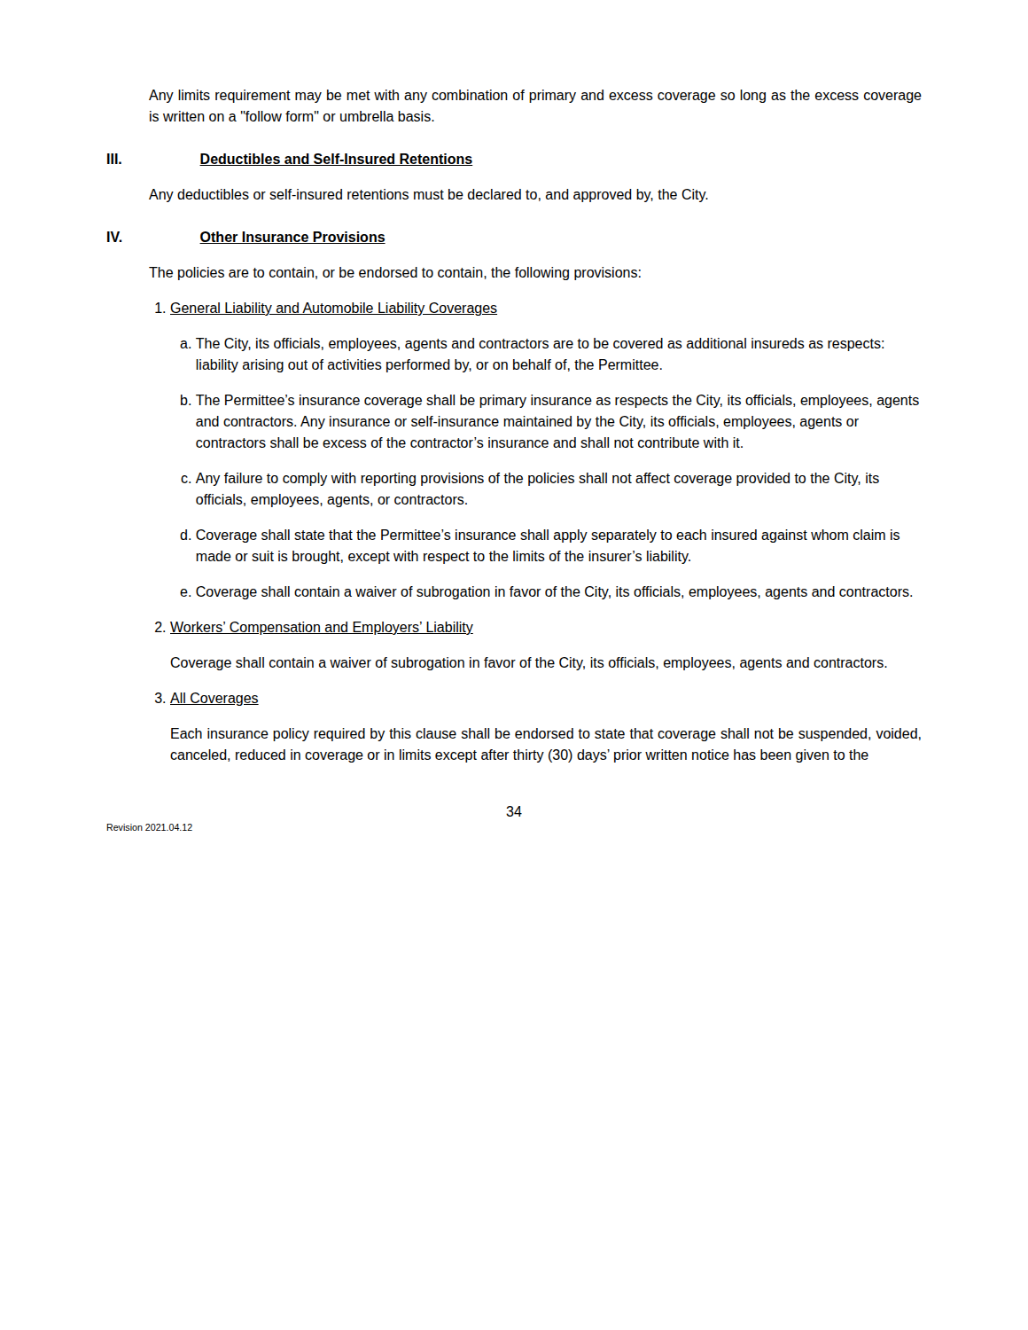Any limits requirement may be met with any combination of primary and excess coverage so long as the excess coverage is written on a "follow form" or umbrella basis.
III. Deductibles and Self-Insured Retentions
Any deductibles or self-insured retentions must be declared to, and approved by, the City.
IV. Other Insurance Provisions
The policies are to contain, or be endorsed to contain, the following provisions:
General Liability and Automobile Liability Coverages
The City, its officials, employees, agents and contractors are to be covered as additional insureds as respects: liability arising out of activities performed by, or on behalf of, the Permittee.
The Permittee’s insurance coverage shall be primary insurance as respects the City, its officials, employees, agents and contractors. Any insurance or self-insurance maintained by the City, its officials, employees, agents or contractors shall be excess of the contractor’s insurance and shall not contribute with it.
Any failure to comply with reporting provisions of the policies shall not affect coverage provided to the City, its officials, employees, agents, or contractors.
Coverage shall state that the Permittee’s insurance shall apply separately to each insured against whom claim is made or suit is brought, except with respect to the limits of the insurer’s liability.
Coverage shall contain a waiver of subrogation in favor of the City, its officials, employees, agents and contractors.
Workers’ Compensation and Employers’ Liability
Coverage shall contain a waiver of subrogation in favor of the City, its officials, employees, agents and contractors.
All Coverages
Each insurance policy required by this clause shall be endorsed to state that coverage shall not be suspended, voided, canceled, reduced in coverage or in limits except after thirty (30) days’ prior written notice has been given to the
34
Revision 2021.04.12